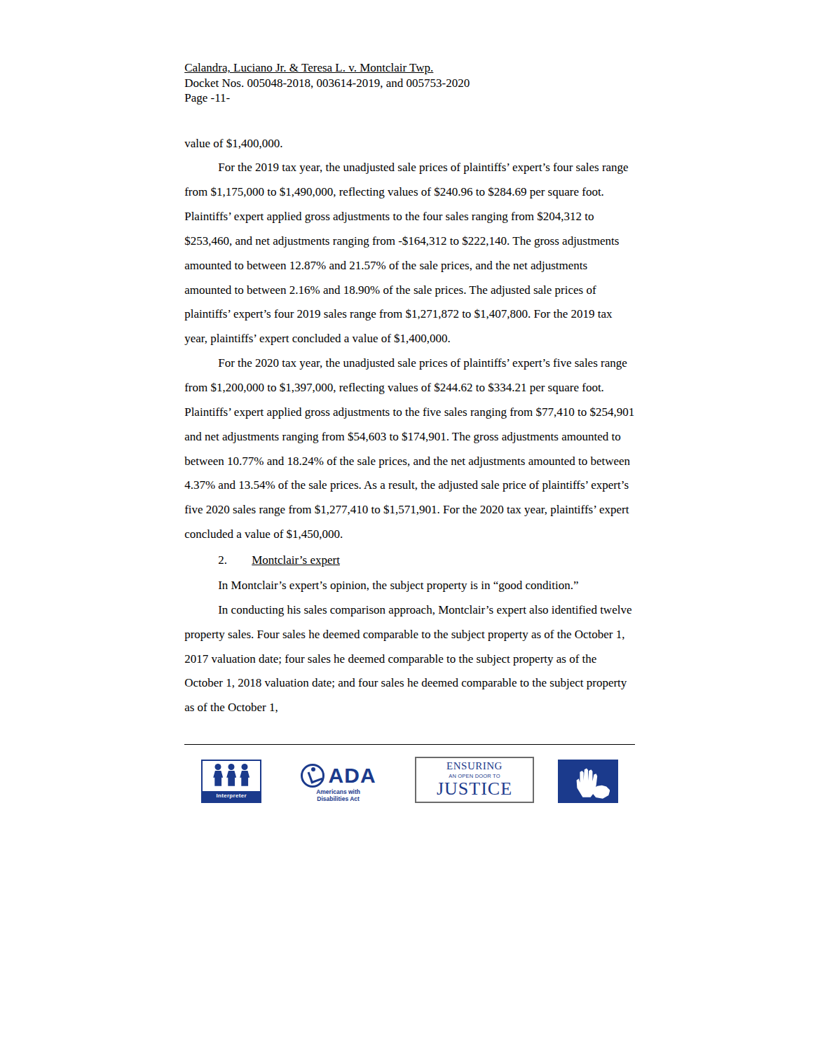Calandra, Luciano Jr. & Teresa L. v. Montclair Twp.
Docket Nos. 005048-2018, 003614-2019, and 005753-2020
Page -11-
value of $1,400,000.
For the 2019 tax year, the unadjusted sale prices of plaintiffs’ expert’s four sales range from $1,175,000 to $1,490,000, reflecting values of $240.96 to $284.69 per square foot. Plaintiffs’ expert applied gross adjustments to the four sales ranging from $204,312 to $253,460, and net adjustments ranging from -$164,312 to $222,140. The gross adjustments amounted to between 12.87% and 21.57% of the sale prices, and the net adjustments amounted to between 2.16% and 18.90% of the sale prices. The adjusted sale prices of plaintiffs’ expert’s four 2019 sales range from $1,271,872 to $1,407,800. For the 2019 tax year, plaintiffs’ expert concluded a value of $1,400,000.
For the 2020 tax year, the unadjusted sale prices of plaintiffs’ expert’s five sales range from $1,200,000 to $1,397,000, reflecting values of $244.62 to $334.21 per square foot. Plaintiffs’ expert applied gross adjustments to the five sales ranging from $77,410 to $254,901 and net adjustments ranging from $54,603 to $174,901. The gross adjustments amounted to between 10.77% and 18.24% of the sale prices, and the net adjustments amounted to between 4.37% and 13.54% of the sale prices. As a result, the adjusted sale price of plaintiffs’ expert’s five 2020 sales range from $1,277,410 to $1,571,901. For the 2020 tax year, plaintiffs’ expert concluded a value of $1,450,000.
2. Montclair’s expert
In Montclair’s expert’s opinion, the subject property is in “good condition.”
In conducting his sales comparison approach, Montclair’s expert also identified twelve property sales. Four sales he deemed comparable to the subject property as of the October 1, 2017 valuation date; four sales he deemed comparable to the subject property as of the October 1, 2018 valuation date; and four sales he deemed comparable to the subject property as of the October 1,
Interpreter
ADA
Americans with
Disabilities Act
ENSURING
AN OPEN DOOR TO
JUSTICE